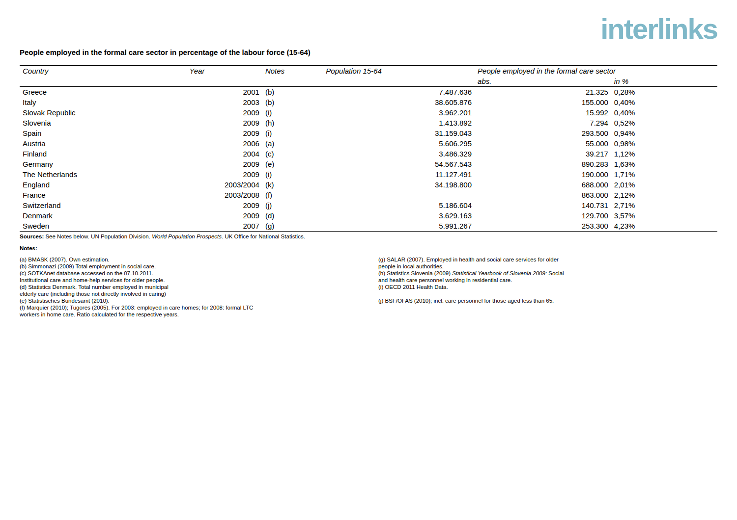interlinks
People employed in the formal care sector in percentage of the labour force (15-64)
| Country | Year | Notes | Population 15-64 | People employed in the formal care sector |
| --- | --- | --- | --- | --- |
| | | | | abs. | in % |
| Greece | 2001 | (b) | 7.487.636 | 21.325 | 0,28% |
| Italy | 2003 | (b) | 38.605.876 | 155.000 | 0,40% |
| Slovak Republic | 2009 | (i) | 3.962.201 | 15.992 | 0,40% |
| Slovenia | 2009 | (h) | 1.413.892 | 7.294 | 0,52% |
| Spain | 2009 | (i) | 31.159.043 | 293.500 | 0,94% |
| Austria | 2006 | (a) | 5.606.295 | 55.000 | 0,98% |
| Finland | 2004 | (c) | 3.486.329 | 39.217 | 1,12% |
| Germany | 2009 | (e) | 54.567.543 | 890.283 | 1,63% |
| The Netherlands | 2009 | (i) | 11.127.491 | 190.000 | 1,71% |
| England | 2003/2004 | (k) | 34.198.800 | 688.000 | 2,01% |
| France | 2003/2008 | (f) | | 863.000 | 2,12% |
| Switzerland | 2009 | (j) | 5.186.604 | 140.731 | 2,71% |
| Denmark | 2009 | (d) | 3.629.163 | 129.700 | 3,57% |
| Sweden | 2007 | (g) | 5.991.267 | 253.300 | 4,23% |
Sources: See Notes below. UN Population Division. World Population Prospects. UK Office for National Statistics.
Notes:
(a) BMASK (2007). Own estimation.
(b) Simmonazi (2009) Total employment in social care.
(c) SOTKAnet database accessed on the 07.10.2011.
Institutional care and home-help services for older people.
(d) Statistics Denmark. Total number employed in municipal
elderly care (including those not directly involved in caring)
(e) Statistisches Bundesamt (2010).
(f) Marquier (2010); Tugores (2005). For 2003: employed in care homes; for 2008: formal LTC
workers in home care. Ratio calculated for the respective years.
(g) SALAR (2007). Employed in health and social care services for older
people in local authorities.
(h) Statistics Slovenia (2009) Statistical Yearbook of Slovenia 2009: Social
and health care personnel working in residential care.
(i) OECD 2011 Health Data.
(j) BSF/OFAS (2010); incl. care personnel for those aged less than 65.